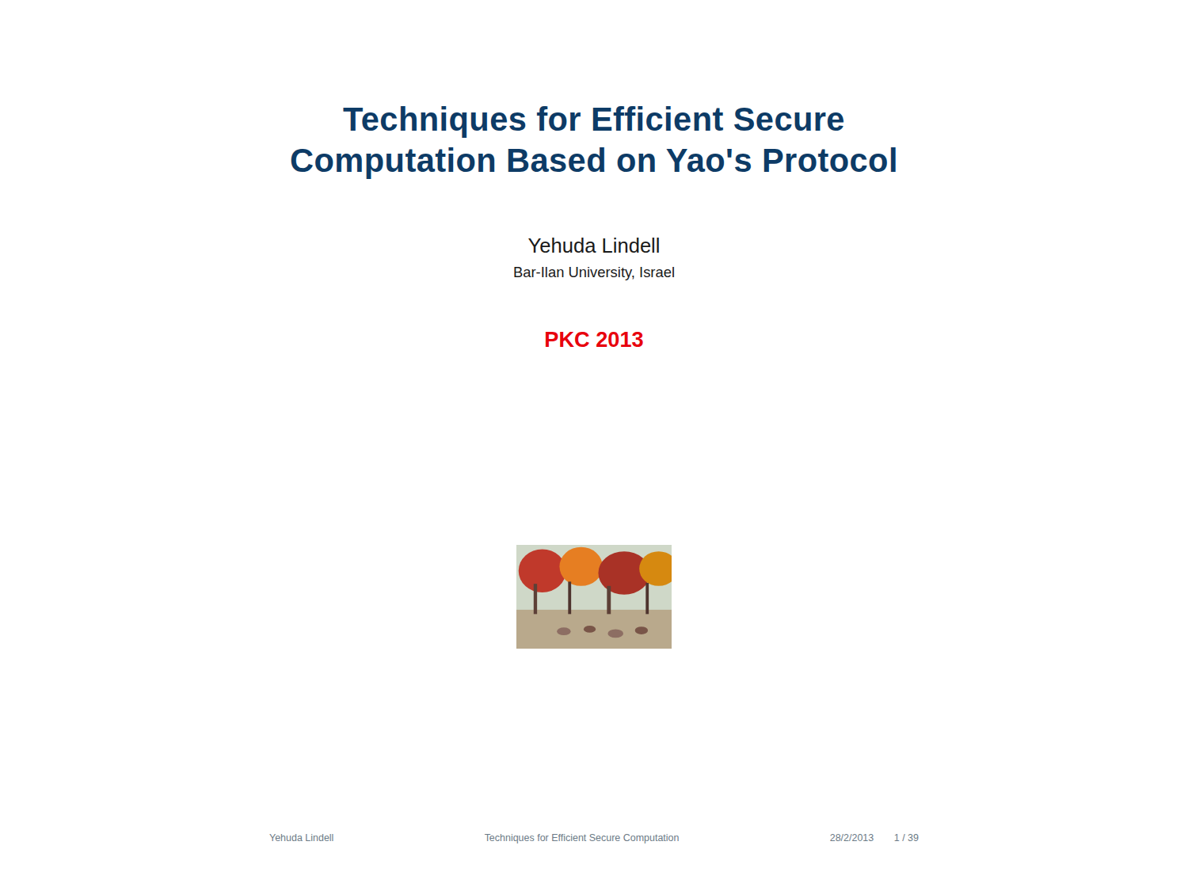Techniques for Efficient Secure
Computation Based on Yao's Protocol
Yehuda Lindell
Bar-Ilan University, Israel
PKC 2013
Yehuda Lindell
Techniques for Efficient Secure Computation
28/2/20131 / 39